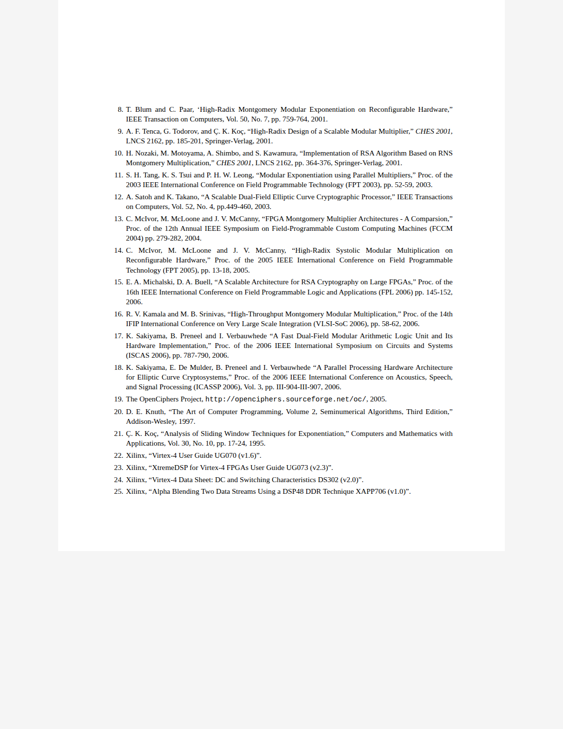8. T. Blum and C. Paar, ‘High-Radix Montgomery Modular Exponentiation on Reconfigurable Hardware,” IEEE Transaction on Computers, Vol. 50, No. 7, pp. 759-764, 2001.
9. A. F. Tenca, G. Todorov, and Ç. K. Koç, “High-Radix Design of a Scalable Modular Multiplier,” CHES 2001, LNCS 2162, pp. 185-201, Springer-Verlag, 2001.
10. H. Nozaki, M. Motoyama, A. Shimbo, and S. Kawamura, “Implementation of RSA Algorithm Based on RNS Montgomery Multiplication,” CHES 2001, LNCS 2162, pp. 364-376, Springer-Verlag, 2001.
11. S. H. Tang, K. S. Tsui and P. H. W. Leong, “Modular Exponentiation using Parallel Multipliers,” Proc. of the 2003 IEEE International Conference on Field Programmable Technology (FPT 2003), pp. 52-59, 2003.
12. A. Satoh and K. Takano, “A Scalable Dual-Field Elliptic Curve Cryptographic Processor,” IEEE Transactions on Computers, Vol. 52, No. 4, pp.449-460, 2003.
13. C. McIvor, M. McLoone and J. V. McCanny, “FPGA Montgomery Multiplier Architectures - A Comparsion,” Proc. of the 12th Annual IEEE Symposium on Field-Programmable Custom Computing Machines (FCCM 2004) pp. 279-282, 2004.
14. C. McIvor, M. McLoone and J. V. McCanny, “High-Radix Systolic Modular Multiplication on Reconfigurable Hardware,” Proc. of the 2005 IEEE International Conference on Field Programmable Technology (FPT 2005), pp. 13-18, 2005.
15. E. A. Michalski, D. A. Buell, “A Scalable Architecture for RSA Cryptography on Large FPGAs,” Proc. of the 16th IEEE International Conference on Field Programmable Logic and Applications (FPL 2006) pp. 145-152, 2006.
16. R. V. Kamala and M. B. Srinivas, “High-Throughput Montgomery Modular Multiplication,” Proc. of the 14th IFIP International Conference on Very Large Scale Integration (VLSI-SoC 2006), pp. 58-62, 2006.
17. K. Sakiyama, B. Preneel and I. Verbauwhede “A Fast Dual-Field Modular Arithmetic Logic Unit and Its Hardware Implementation,” Proc. of the 2006 IEEE International Symposium on Circuits and Systems (ISCAS 2006), pp. 787-790, 2006.
18. K. Sakiyama, E. De Mulder, B. Preneel and I. Verbauwhede “A Parallel Processing Hardware Architecture for Elliptic Curve Cryptosystems,” Proc. of the 2006 IEEE International Conference on Acoustics, Speech, and Signal Processing (ICASSP 2006), Vol. 3, pp. III-904-III-907, 2006.
19. The OpenCiphers Project, http://openciphers.sourceforge.net/oc/, 2005.
20. D. E. Knuth, “The Art of Computer Programming, Volume 2, Seminumerical Algorithms, Third Edition,” Addison-Wesley, 1997.
21. Ç. K. Koç, “Analysis of Sliding Window Techniques for Exponentiation,” Computers and Mathematics with Applications, Vol. 30, No. 10, pp. 17-24, 1995.
22. Xilinx, “Virtex-4 User Guide UG070 (v1.6)”.
23. Xilinx, “XtremeDSP for Virtex-4 FPGAs User Guide UG073 (v2.3)”.
24. Xilinx, “Virtex-4 Data Sheet: DC and Switching Characteristics DS302 (v2.0)”.
25. Xilinx, “Alpha Blending Two Data Streams Using a DSP48 DDR Technique XAPP706 (v1.0)”.